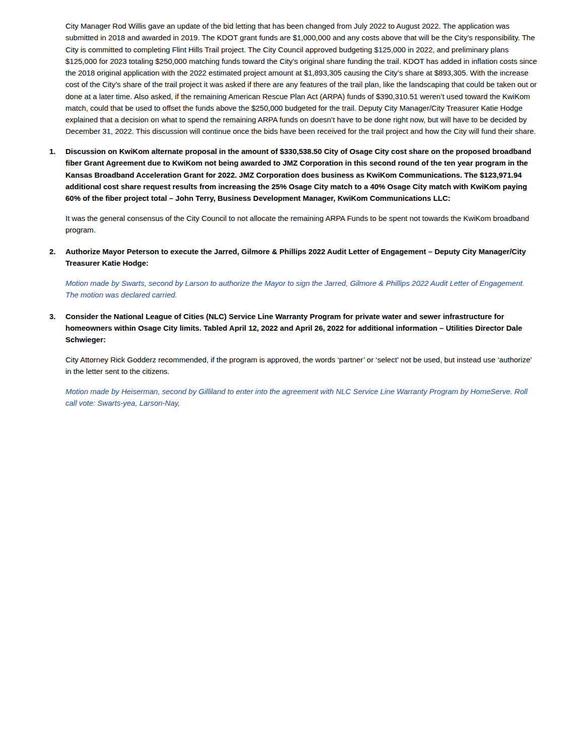City Manager Rod Willis gave an update of the bid letting that has been changed from July 2022 to August 2022. The application was submitted in 2018 and awarded in 2019. The KDOT grant funds are $1,000,000 and any costs above that will be the City’s responsibility. The City is committed to completing Flint Hills Trail project. The City Council approved budgeting $125,000 in 2022, and preliminary plans $125,000 for 2023 totaling $250,000 matching funds toward the City’s original share funding the trail. KDOT has added in inflation costs since the 2018 original application with the 2022 estimated project amount at $1,893,305 causing the City’s share at $893,305. With the increase cost of the City’s share of the trail project it was asked if there are any features of the trail plan, like the landscaping that could be taken out or done at a later time. Also asked, if the remaining American Rescue Plan Act (ARPA) funds of $390,310.51 weren’t used toward the KwiKom match, could that be used to offset the funds above the $250,000 budgeted for the trail. Deputy City Manager/City Treasurer Katie Hodge explained that a decision on what to spend the remaining ARPA funds on doesn’t have to be done right now, but will have to be decided by December 31, 2022. This discussion will continue once the bids have been received for the trail project and how the City will fund their share.
Discussion on KwiKom alternate proposal in the amount of $330,538.50 City of Osage City cost share on the proposed broadband fiber Grant Agreement due to KwiKom not being awarded to JMZ Corporation in this second round of the ten year program in the Kansas Broadband Acceleration Grant for 2022. JMZ Corporation does business as KwiKom Communications. The $123,971.94 additional cost share request results from increasing the 25% Osage City match to a 40% Osage City match with KwiKom paying 60% of the fiber project total – John Terry, Business Development Manager, KwiKom Communications LLC:
It was the general consensus of the City Council to not allocate the remaining ARPA Funds to be spent not towards the KwiKom broadband program.
Authorize Mayor Peterson to execute the Jarred, Gilmore & Phillips 2022 Audit Letter of Engagement – Deputy City Manager/City Treasurer Katie Hodge:
Motion made by Swarts, second by Larson to authorize the Mayor to sign the Jarred, Gilmore & Phillips 2022 Audit Letter of Engagement. The motion was declared carried.
Consider the National League of Cities (NLC) Service Line Warranty Program for private water and sewer infrastructure for homeowners within Osage City limits. Tabled April 12, 2022 and April 26, 2022 for additional information – Utilities Director Dale Schwieger:
City Attorney Rick Godderz recommended, if the program is approved, the words ‘partner’ or ‘select’ not be used, but instead use ‘authorize’ in the letter sent to the citizens.
Motion made by Heiserman, second by Gilliland to enter into the agreement with NLC Service Line Warranty Program by HomeServe. Roll call vote: Swarts-yea, Larson-Nay,